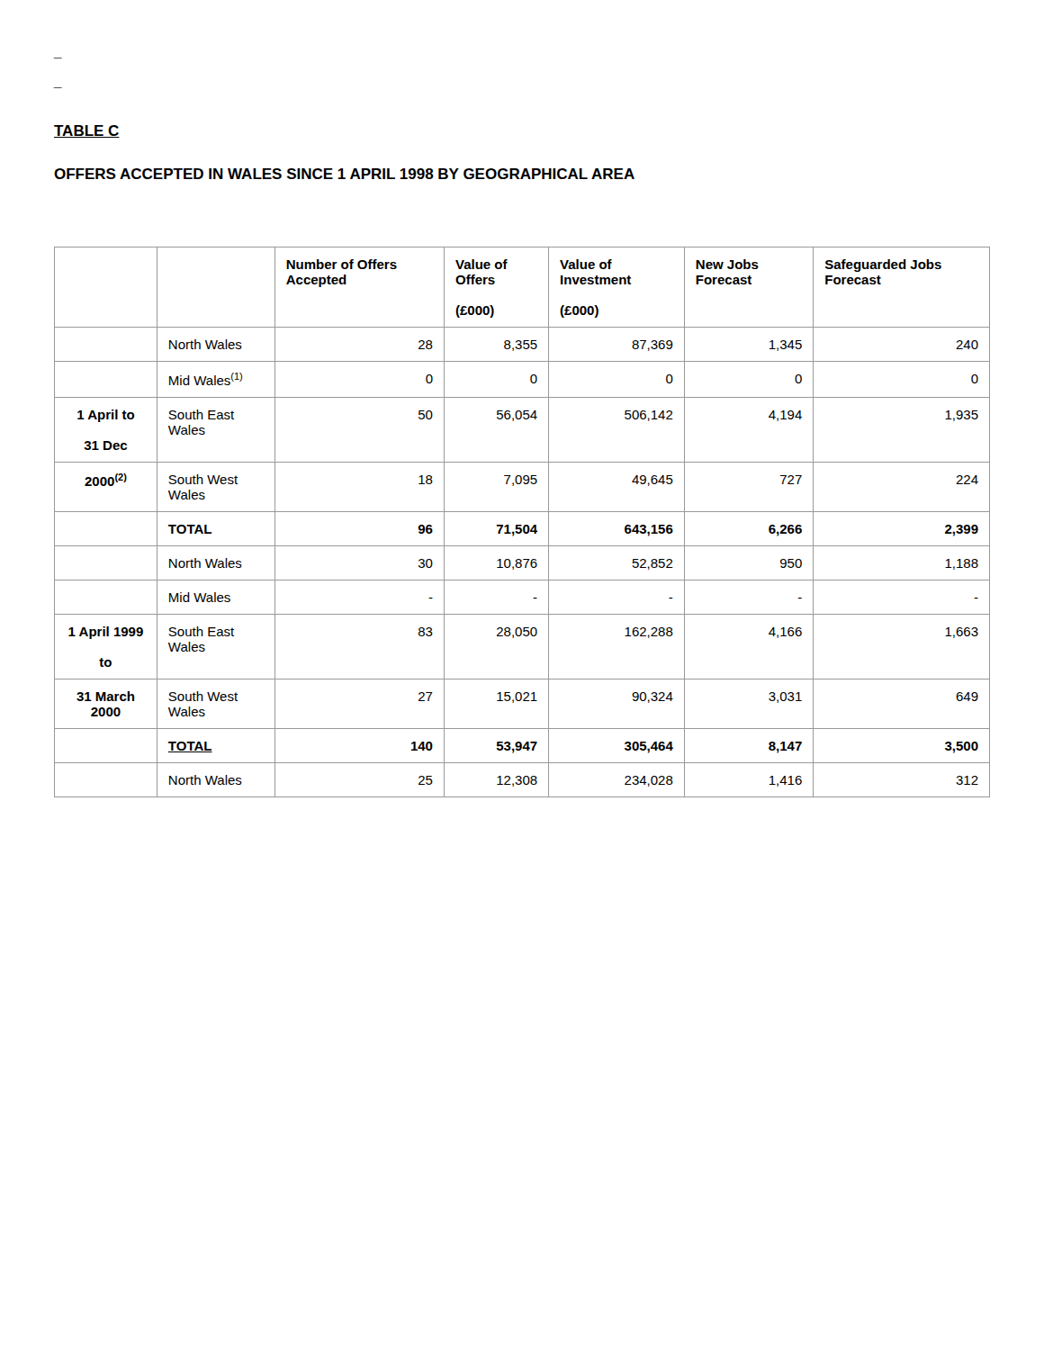_ _
TABLE C
OFFERS ACCEPTED IN WALES SINCE 1 APRIL 1998 BY GEOGRAPHICAL AREA
| | | Number of Offers Accepted | Value of Offers (£000) | Value of Investment (£000) | New Jobs Forecast | Safeguarded Jobs Forecast |
| --- | --- | --- | --- | --- | --- | --- |
| | North Wales | 28 | 8,355 | 87,369 | 1,345 | 240 |
| | Mid Wales (1) | 0 | 0 | 0 | 0 | 0 |
| 1 April to 31 Dec | South East Wales | 50 | 56,054 | 506,142 | 4,194 | 1,935 |
| 2000 (2) | South West Wales | 18 | 7,095 | 49,645 | 727 | 224 |
| | TOTAL | 96 | 71,504 | 643,156 | 6,266 | 2,399 |
| | North Wales | 30 | 10,876 | 52,852 | 950 | 1,188 |
| | Mid Wales | - | - | - | - | - |
| 1 April 1999 to | South East Wales | 83 | 28,050 | 162,288 | 4,166 | 1,663 |
| 31 March 2000 | South West Wales | 27 | 15,021 | 90,324 | 3,031 | 649 |
| | TOTAL | 140 | 53,947 | 305,464 | 8,147 | 3,500 |
| | North Wales | 25 | 12,308 | 234,028 | 1,416 | 312 |